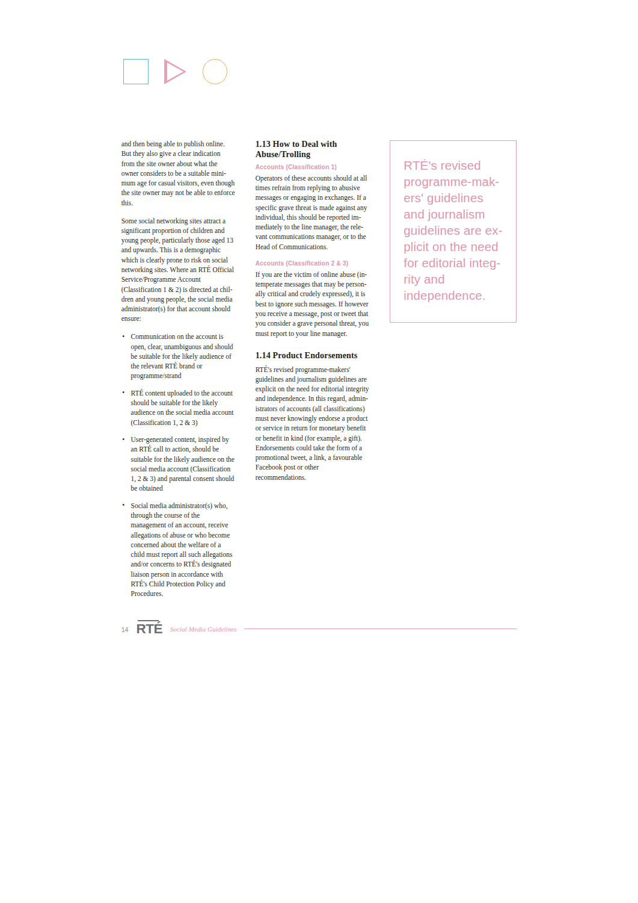and then being able to publish online. But they also give a clear indication from the site owner about what the owner considers to be a suitable minimum age for casual visitors, even though the site owner may not be able to enforce this.
Some social networking sites attract a significant proportion of children and young people, particularly those aged 13 and upwards. This is a demographic which is clearly prone to risk on social networking sites. Where an RTÉ Official Service/Programme Account (Classification 1 & 2) is directed at children and young people, the social media administrator(s) for that account should ensure:
Communication on the account is open, clear, unambiguous and should be suitable for the likely audience of the relevant RTÉ brand or programme/strand
RTÉ content uploaded to the account should be suitable for the likely audience on the social media account (Classification 1, 2 & 3)
User-generated content, inspired by an RTÉ call to action, should be suitable for the likely audience on the social media account (Classification 1, 2 & 3) and parental consent should be obtained
Social media administrator(s) who, through the course of the management of an account, receive allegations of abuse or who become concerned about the welfare of a child must report all such allegations and/or concerns to RTÉ's designated liaison person in accordance with RTÉ's Child Protection Policy and Procedures.
1.13 How to Deal with Abuse/Trolling
Accounts (Classification 1)
Operators of these accounts should at all times refrain from replying to abusive messages or engaging in exchanges. If a specific grave threat is made against any individual, this should be reported immediately to the line manager, the relevant communications manager, or to the Head of Communications.
Accounts (Classification 2 & 3)
If you are the victim of online abuse (intemperate messages that may be personally critical and crudely expressed), it is best to ignore such messages. If however you receive a message, post or tweet that you consider a grave personal threat, you must report to your line manager.
1.14 Product Endorsements
RTÉ's revised programme-makers' guidelines and journalism guidelines are explicit on the need for editorial integrity and independence. In this regard, administrators of accounts (all classifications) must never knowingly endorse a product or service in return for monetary benefit or benefit in kind (for example, a gift). Endorsements could take the form of a promotional tweet, a link, a favourable Facebook post or other recommendations.
RTÉ's revised programme-makers' guidelines and journalism guidelines are explicit on the need for editorial integrity and independence.
14
RTÉ
Social Media Guidelines